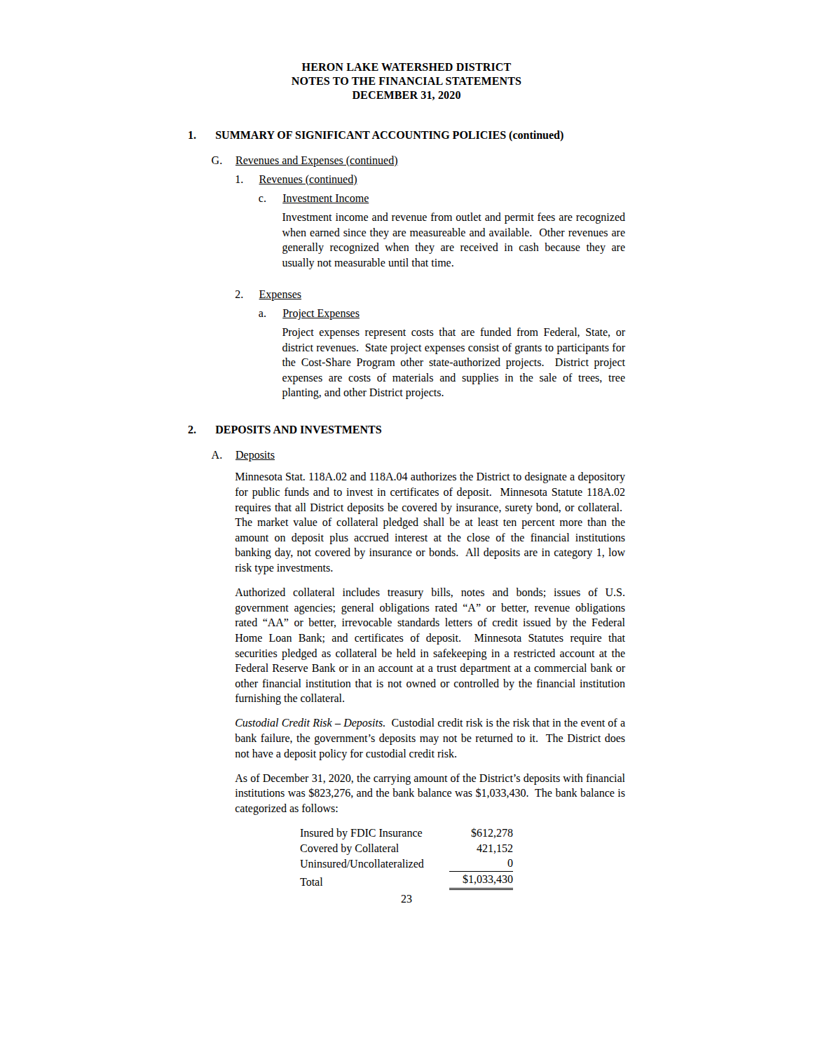HERON LAKE WATERSHED DISTRICT
NOTES TO THE FINANCIAL STATEMENTS
DECEMBER 31, 2020
1.
SUMMARY OF SIGNIFICANT ACCOUNTING POLICIES (continued)
G.
Revenues and Expenses (continued)
1.
Revenues (continued)
c.
Investment Income
Investment income and revenue from outlet and permit fees are recognized when earned since they are measureable and available. Other revenues are generally recognized when they are received in cash because they are usually not measurable until that time.
2.
Expenses
a.
Project Expenses
Project expenses represent costs that are funded from Federal, State, or district revenues. State project expenses consist of grants to participants for the Cost-Share Program other state-authorized projects. District project expenses are costs of materials and supplies in the sale of trees, tree planting, and other District projects.
2.
DEPOSITS AND INVESTMENTS
A.
Deposits
Minnesota Stat. 118A.02 and 118A.04 authorizes the District to designate a depository for public funds and to invest in certificates of deposit. Minnesota Statute 118A.02 requires that all District deposits be covered by insurance, surety bond, or collateral. The market value of collateral pledged shall be at least ten percent more than the amount on deposit plus accrued interest at the close of the financial institutions banking day, not covered by insurance or bonds. All deposits are in category 1, low risk type investments.
Authorized collateral includes treasury bills, notes and bonds; issues of U.S. government agencies; general obligations rated “A” or better, revenue obligations rated “AA” or better, irrevocable standards letters of credit issued by the Federal Home Loan Bank; and certificates of deposit. Minnesota Statutes require that securities pledged as collateral be held in safekeeping in a restricted account at the Federal Reserve Bank or in an account at a trust department at a commercial bank or other financial institution that is not owned or controlled by the financial institution furnishing the collateral.
Custodial Credit Risk – Deposits. Custodial credit risk is the risk that in the event of a bank failure, the government’s deposits may not be returned to it. The District does not have a deposit policy for custodial credit risk.
As of December 31, 2020, the carrying amount of the District’s deposits with financial institutions was $823,276, and the bank balance was $1,033,430. The bank balance is categorized as follows:
| Insured by FDIC Insurance | $612,278 |
| Covered by Collateral | 421,152 |
| Uninsured/Uncollateralized | 0 |
| Total | $1,033,430 |
23